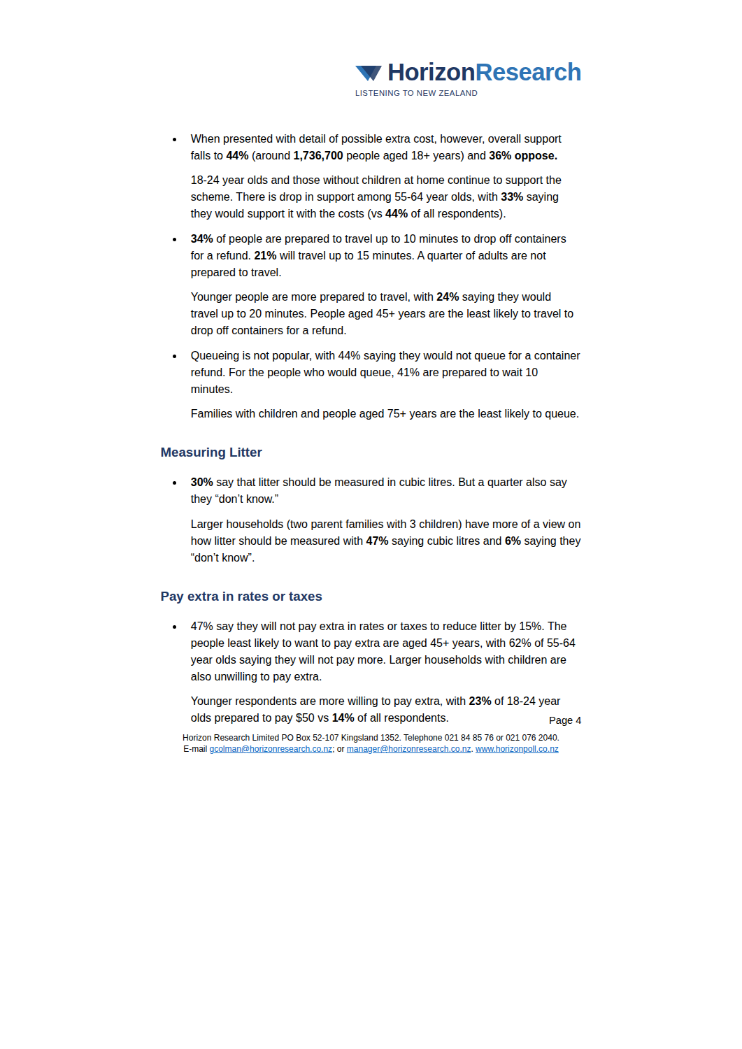Horizon Research
LISTENING TO NEW ZEALAND
When presented with detail of possible extra cost, however, overall support falls to 44% (around 1,736,700 people aged 18+ years) and 36% oppose.
18-24 year olds and those without children at home continue to support the scheme. There is drop in support among 55-64 year olds, with 33% saying they would support it with the costs (vs 44% of all respondents).
34% of people are prepared to travel up to 10 minutes to drop off containers for a refund. 21% will travel up to 15 minutes. A quarter of adults are not prepared to travel.
Younger people are more prepared to travel, with 24% saying they would travel up to 20 minutes. People aged 45+ years are the least likely to travel to drop off containers for a refund.
Queueing is not popular, with 44% saying they would not queue for a container refund. For the people who would queue, 41% are prepared to wait 10 minutes.
Families with children and people aged 75+ years are the least likely to queue.
Measuring Litter
30% say that litter should be measured in cubic litres. But a quarter also say they “don’t know.”
Larger households (two parent families with 3 children) have more of a view on how litter should be measured with 47% saying cubic litres and 6% saying they “don’t know”.
Pay extra in rates or taxes
47% say they will not pay extra in rates or taxes to reduce litter by 15%. The people least likely to want to pay extra are aged 45+ years, with 62% of 55-64 year olds saying they will not pay more. Larger households with children are also unwilling to pay extra.
Younger respondents are more willing to pay extra, with 23% of 18-24 year olds prepared to pay $50 vs 14% of all respondents.
Page 4
Horizon Research Limited PO Box 52-107 Kingsland 1352. Telephone 021 84 85 76 or 021 076 2040.
E-mail gcolman@horizonresearch.co.nz; or manager@horizonresearch.co.nz. www.horizonpoll.co.nz